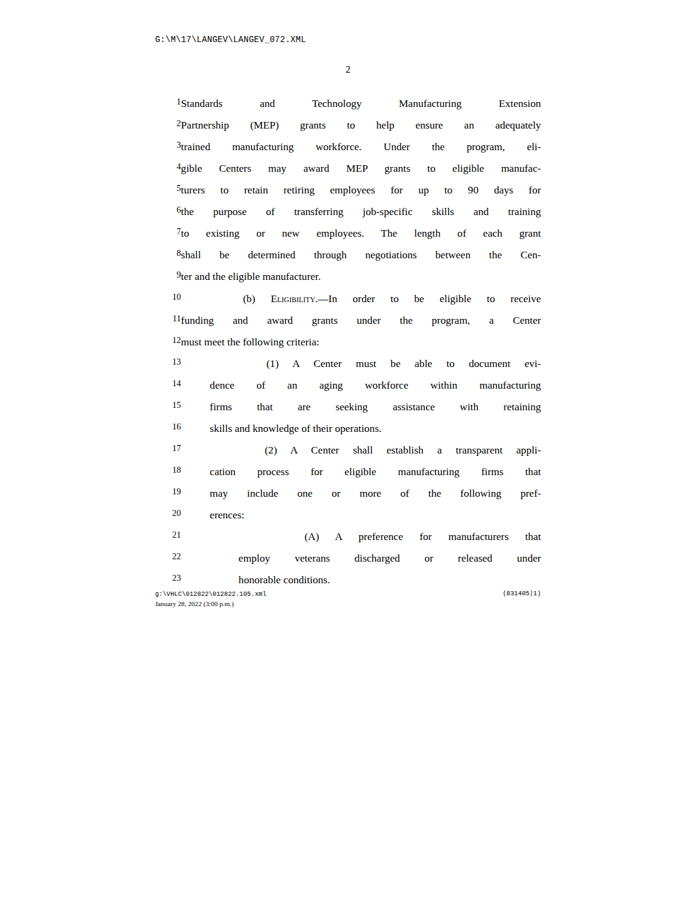G:\M\17\LANGEV\LANGEV_072.XML
2
| 1 | Standards and Technology Manufacturing Extension |
| 2 | Partnership (MEP) grants to help ensure an adequately |
| 3 | trained manufacturing workforce. Under the program, eli- |
| 4 | gible Centers may award MEP grants to eligible manufac- |
| 5 | turers to retain retiring employees for up to 90 days for |
| 6 | the purpose of transferring job-specific skills and training |
| 7 | to existing or new employees. The length of each grant |
| 8 | shall be determined through negotiations between the Cen- |
| 9 | ter and the eligible manufacturer. |
| 10 | (b) Eligibility. —In order to be eligible to receive |
| 11 | funding and award grants under the program, a Center |
| 12 | must meet the following criteria: |
| 13 | (1) A Center must be able to document evi- |
| 14 | dence of an aging workforce within manufacturing |
| 15 | firms that are seeking assistance with retaining |
| 16 | skills and knowledge of their operations. |
| 17 | (2) A Center shall establish a transparent appli- |
| 18 | cation process for eligible manufacturing firms that |
| 19 | may include one or more of the following pref- |
| 20 | erences: |
| 21 | (A) A preference for manufacturers that |
| 22 | employ veterans discharged or released under |
| 23 | honorable conditions. |
(831405|1) g:\VHLC\012822\012822.105.xml
January 28, 2022 (3:00 p.m.)